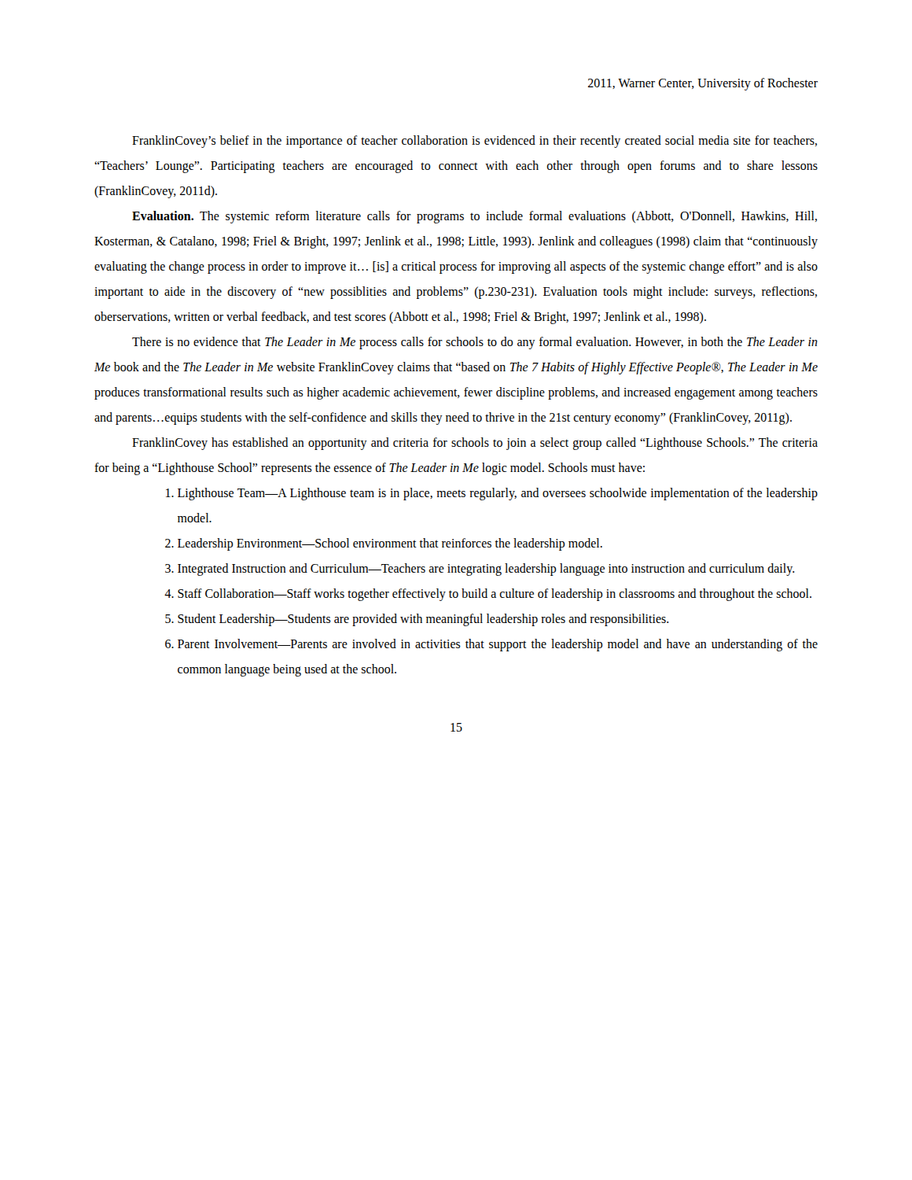2011, Warner Center, University of Rochester
FranklinCovey’s belief in the importance of teacher collaboration is evidenced in their recently created social media site for teachers, “Teachers’ Lounge”. Participating teachers are encouraged to connect with each other through open forums and to share lessons (FranklinCovey, 2011d).
Evaluation. The systemic reform literature calls for programs to include formal evaluations (Abbott, O'Donnell, Hawkins, Hill, Kosterman, & Catalano, 1998; Friel & Bright, 1997; Jenlink et al., 1998; Little, 1993). Jenlink and colleagues (1998) claim that “continuously evaluating the change process in order to improve it… [is] a critical process for improving all aspects of the systemic change effort” and is also important to aide in the discovery of “new possiblities and problems” (p.230-231). Evaluation tools might include: surveys, reflections, oberservations, written or verbal feedback, and test scores (Abbott et al., 1998; Friel & Bright, 1997; Jenlink et al., 1998).
There is no evidence that The Leader in Me process calls for schools to do any formal evaluation. However, in both the The Leader in Me book and the The Leader in Me website FranklinCovey claims that “based on The 7 Habits of Highly Effective People®, The Leader in Me produces transformational results such as higher academic achievement, fewer discipline problems, and increased engagement among teachers and parents…equips students with the self-confidence and skills they need to thrive in the 21st century economy” (FranklinCovey, 2011g).
FranklinCovey has established an opportunity and criteria for schools to join a select group called “Lighthouse Schools.” The criteria for being a “Lighthouse School” represents the essence of The Leader in Me logic model. Schools must have:
Lighthouse Team—A Lighthouse team is in place, meets regularly, and oversees schoolwide implementation of the leadership model.
Leadership Environment—School environment that reinforces the leadership model.
Integrated Instruction and Curriculum—Teachers are integrating leadership language into instruction and curriculum daily.
Staff Collaboration—Staff works together effectively to build a culture of leadership in classrooms and throughout the school.
Student Leadership—Students are provided with meaningful leadership roles and responsibilities.
Parent Involvement—Parents are involved in activities that support the leadership model and have an understanding of the common language being used at the school.
15